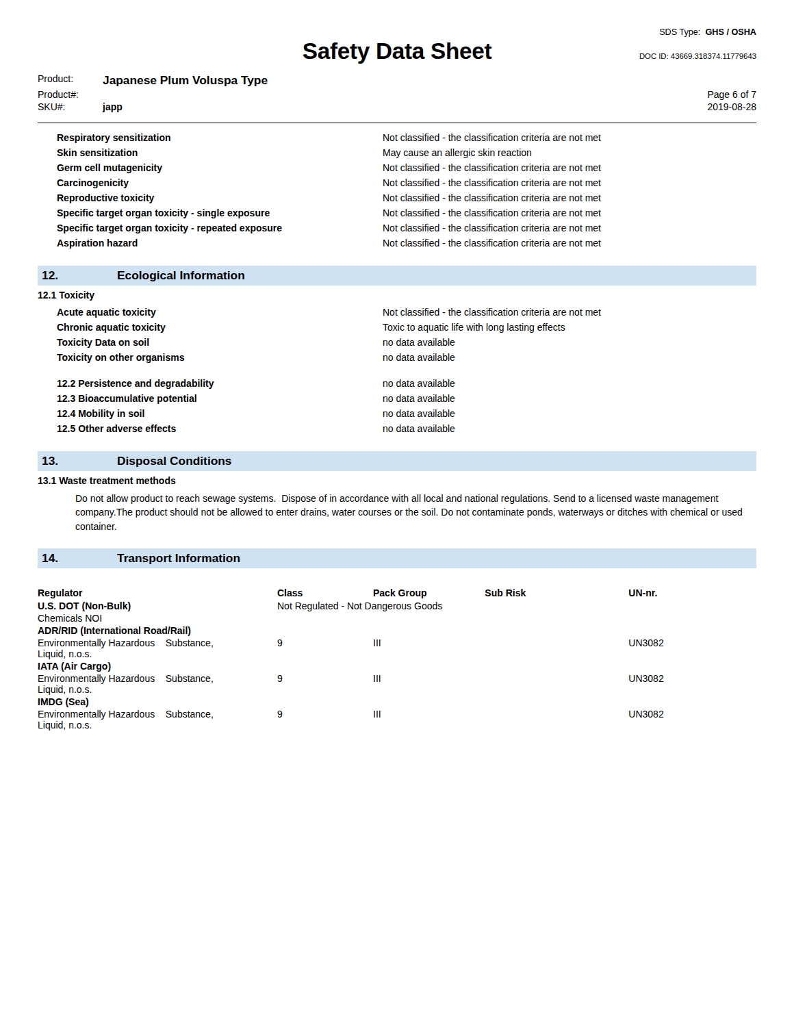SDS Type: GHS / OSHA
Safety Data Sheet
DOC ID: 43669.318374.11779643
| Product: | Japanese Plum Voluspa Type | |
| Product#: | | Page 6 of 7 |
| SKU#: | japp | 2019-08-28 |
| Respiratory sensitization | Not classified - the classification criteria are not met |
| Skin sensitization | May cause an allergic skin reaction |
| Germ cell mutagenicity | Not classified - the classification criteria are not met |
| Carcinogenicity | Not classified - the classification criteria are not met |
| Reproductive toxicity | Not classified - the classification criteria are not met |
| Specific target organ toxicity - single exposure | Not classified - the classification criteria are not met |
| Specific target organ toxicity - repeated exposure | Not classified - the classification criteria are not met |
| Aspiration hazard | Not classified - the classification criteria are not met |
12. Ecological Information
12.1 Toxicity
| Acute aquatic toxicity | Not classified - the classification criteria are not met |
| Chronic aquatic toxicity | Toxic to aquatic life with long lasting effects |
| Toxicity Data on soil | no data available |
| Toxicity on other organisms | no data available |
| 12.2 Persistence and degradability | no data available |
| 12.3 Bioaccumulative potential | no data available |
| 12.4 Mobility in soil | no data available |
| 12.5 Other adverse effects | no data available |
13. Disposal Conditions
13.1 Waste treatment methods
Do not allow product to reach sewage systems. Dispose of in accordance with all local and national regulations. Send to a licensed waste management company.The product should not be allowed to enter drains, water courses or the soil. Do not contaminate ponds, waterways or ditches with chemical or used container.
14. Transport Information
| Regulator | Class | Pack Group | Sub Risk | UN-nr. |
| --- | --- | --- | --- | --- |
| U.S. DOT (Non-Bulk) | Not Regulated - Not Dangerous Goods | |
| Chemicals NOI | | | | |
| ADR/RID (International Road/Rail) | | | | |
| Environmentally Hazardous Substance, Liquid, n.o.s. | 9 | III | | UN3082 |
| IATA (Air Cargo) | | | | |
| Environmentally Hazardous Substance, Liquid, n.o.s. | 9 | III | | UN3082 |
| IMDG (Sea) | | | | |
| Environmentally Hazardous Substance, Liquid, n.o.s. | 9 | III | | UN3082 |